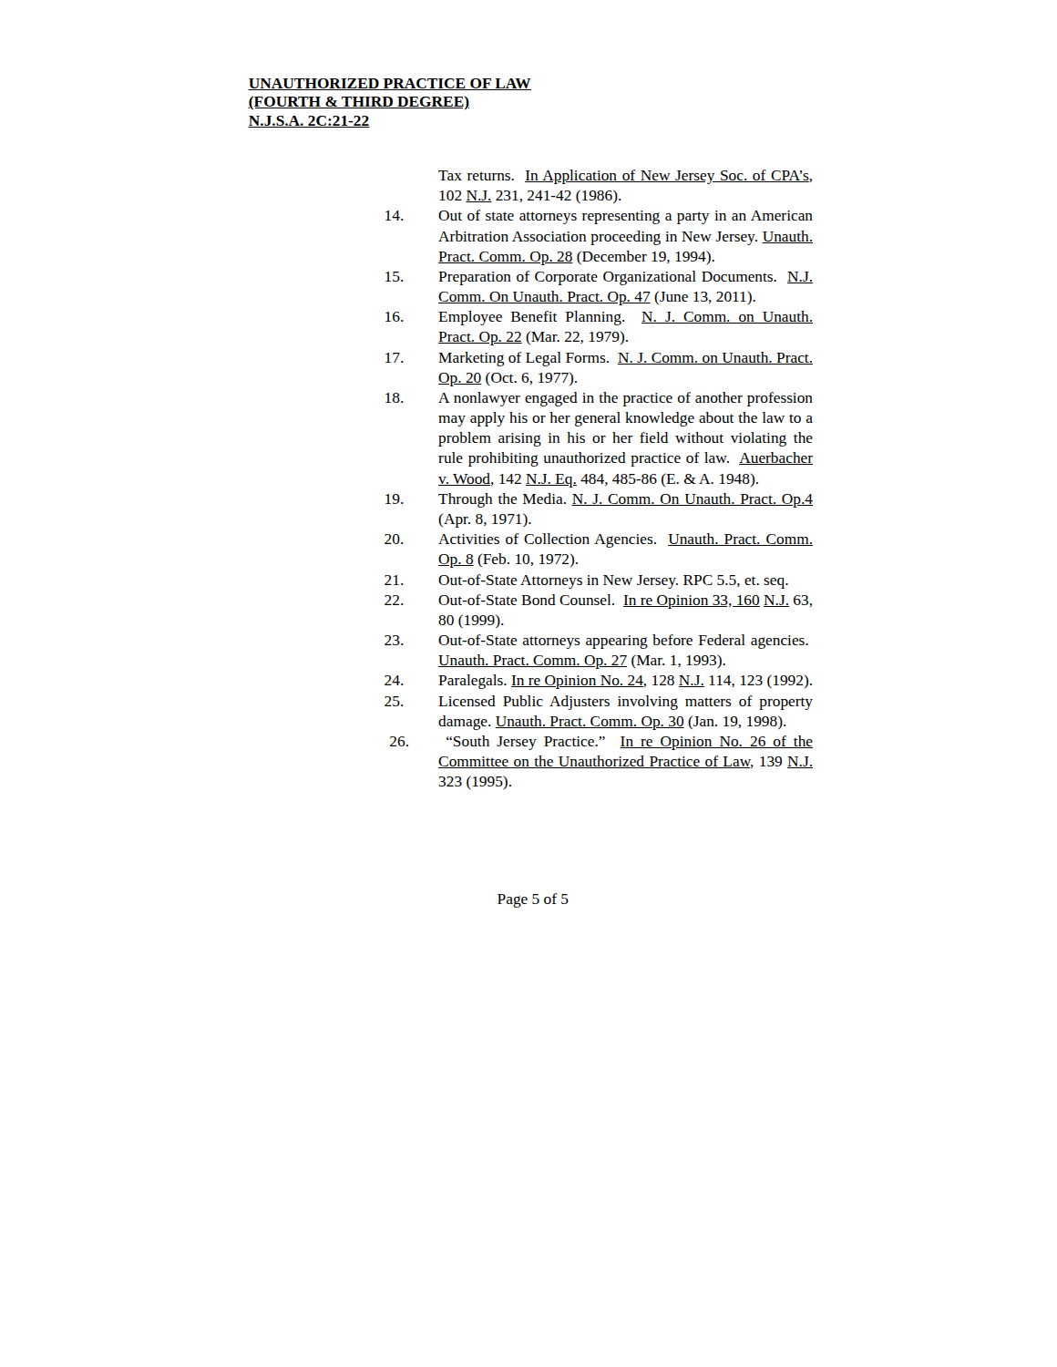UNAUTHORIZED PRACTICE OF LAW
(FOURTH & THIRD DEGREE)
N.J.S.A. 2C:21-22
Tax returns. In Application of New Jersey Soc. of CPA’s, 102 N.J. 231, 241-42 (1986).
14. Out of state attorneys representing a party in an American Arbitration Association proceeding in New Jersey. Unauth. Pract. Comm. Op. 28 (December 19, 1994).
15. Preparation of Corporate Organizational Documents. N.J. Comm. On Unauth. Pract. Op. 47 (June 13, 2011).
16. Employee Benefit Planning. N. J. Comm. on Unauth. Pract. Op. 22 (Mar. 22, 1979).
17. Marketing of Legal Forms. N. J. Comm. on Unauth. Pract. Op. 20 (Oct. 6, 1977).
18. A nonlawyer engaged in the practice of another profession may apply his or her general knowledge about the law to a problem arising in his or her field without violating the rule prohibiting unauthorized practice of law. Auerbacher v. Wood, 142 N.J. Eq. 484, 485-86 (E. & A. 1948).
19. Through the Media. N. J. Comm. On Unauth. Pract. Op.4 (Apr. 8, 1971).
20. Activities of Collection Agencies. Unauth. Pract. Comm. Op. 8 (Feb. 10, 1972).
21. Out-of-State Attorneys in New Jersey. RPC 5.5, et. seq.
22. Out-of-State Bond Counsel. In re Opinion 33, 160 N.J. 63, 80 (1999).
23. Out-of-State attorneys appearing before Federal agencies. Unauth. Pract. Comm. Op. 27 (Mar. 1, 1993).
24. Paralegals. In re Opinion No. 24, 128 N.J. 114, 123 (1992).
25. Licensed Public Adjusters involving matters of property damage. Unauth. Pract. Comm. Op. 30 (Jan. 19, 1998).
26. “South Jersey Practice.” In re Opinion No. 26 of the Committee on the Unauthorized Practice of Law, 139 N.J. 323 (1995).
Page 5 of 5